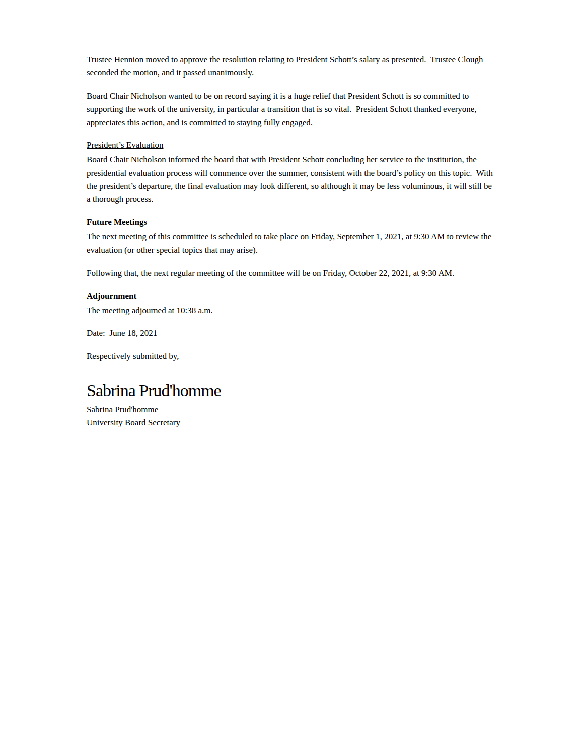Trustee Hennion moved to approve the resolution relating to President Schott’s salary as presented. Trustee Clough seconded the motion, and it passed unanimously.
Board Chair Nicholson wanted to be on record saying it is a huge relief that President Schott is so committed to supporting the work of the university, in particular a transition that is so vital. President Schott thanked everyone, appreciates this action, and is committed to staying fully engaged.
President’s Evaluation
Board Chair Nicholson informed the board that with President Schott concluding her service to the institution, the presidential evaluation process will commence over the summer, consistent with the board’s policy on this topic. With the president’s departure, the final evaluation may look different, so although it may be less voluminous, it will still be a thorough process.
Future Meetings
The next meeting of this committee is scheduled to take place on Friday, September 1, 2021, at 9:30 AM to review the evaluation (or other special topics that may arise).
Following that, the next regular meeting of the committee will be on Friday, October 22, 2021, at 9:30 AM.
Adjournment
The meeting adjourned at 10:38 a.m.
Date: June 18, 2021
Respectively submitted by,
Sabrina Prud'homme
Sabrina Prud'homme
University Board Secretary